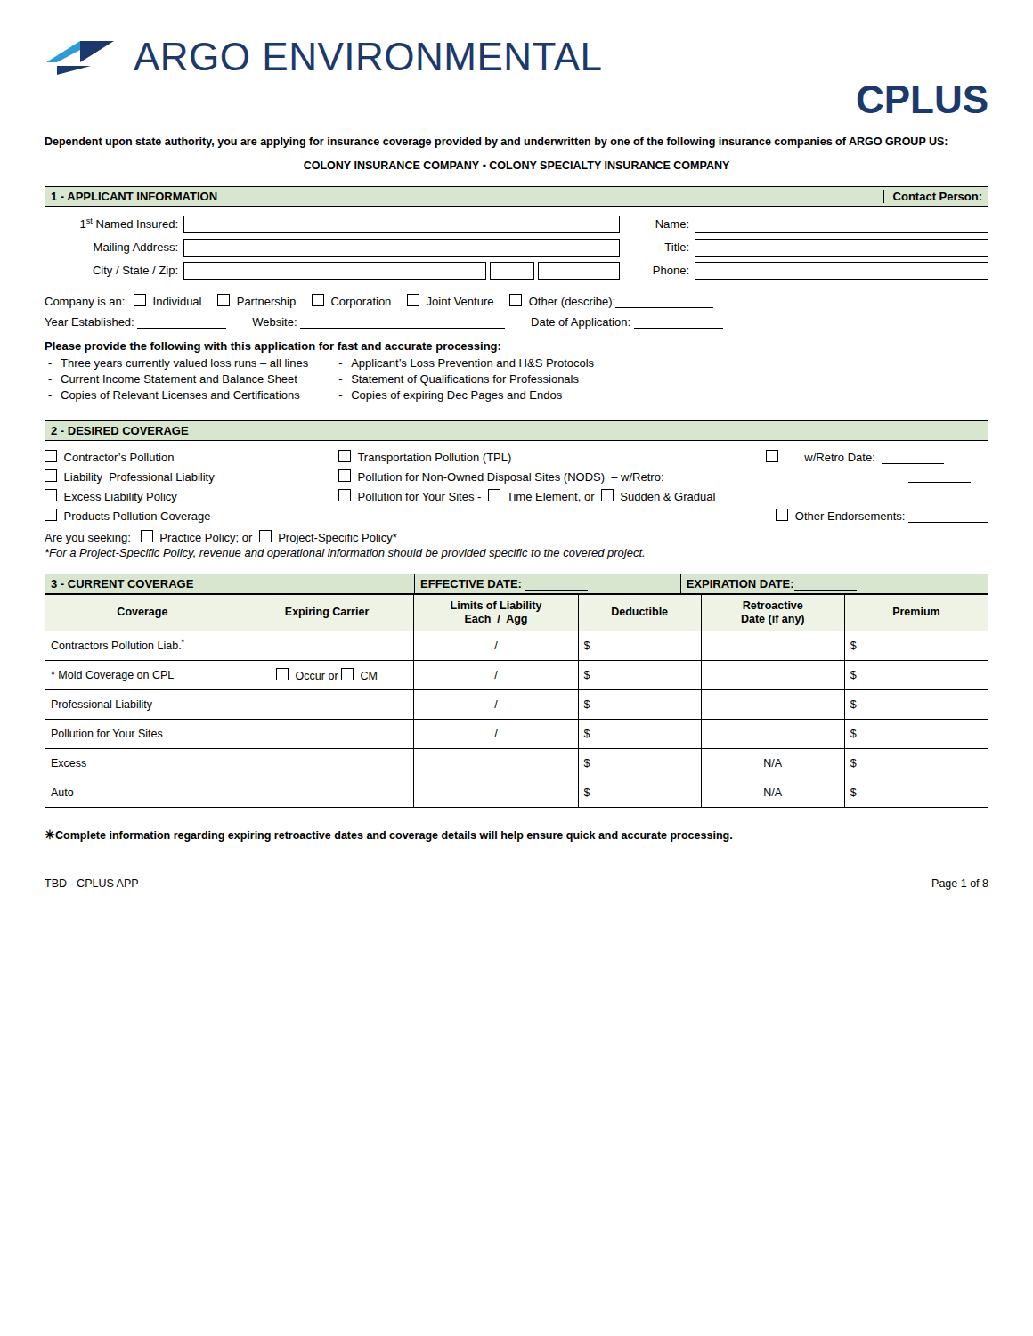ARGO ENVIRONMENTAL
CPLUS
Dependent upon state authority, you are applying for insurance coverage provided by and underwritten by one of the following insurance companies of ARGO GROUP US:
COLONY INSURANCE COMPANY ▪ COLONY SPECIALTY INSURANCE COMPANY
1 - APPLICANT INFORMATION Contact Person:
1st Named Insured:
Mailing Address:
City / State / Zip:
Name:
Title:
Phone:
Company is an: Individual Partnership Corporation Joint Venture Other (describe):
Year Established: Website: Date of Application:
Please provide the following with this application for fast and accurate processing:
Three years currently valued loss runs – all lines
Current Income Statement and Balance Sheet
Copies of Relevant Licenses and Certifications
Applicant’s Loss Prevention and H&S Protocols
Statement of Qualifications for Professionals
Copies of expiring Dec Pages and Endos
2 - DESIRED COVERAGE
Contractor’s Pollution
Transportation Pollution (TPL)
w/Retro Date:
Liability Professional Liability
Pollution for Non-Owned Disposal Sites (NODS) – w/Retro:
Excess Liability Policy
Pollution for Your Sites - Time Element, or Sudden & Gradual
Products Pollution Coverage
Other Endorsements:
Are you seeking: Practice Policy; or Project-Specific Policy*
*For a Project-Specific Policy, revenue and operational information should be provided specific to the covered project.
3 - CURRENT COVERAGE
EFFECTIVE DATE:
EXPIRATION DATE:
| Coverage | Expiring Carrier | Limits of Liability Each / Agg | Deductible | Retroactive Date (if any) | Premium |
| --- | --- | --- | --- | --- | --- |
| Contractors Pollution Liab. * | | / | $ | | $ |
| * Mold Coverage on CPL | Occur or CM | / | $ | | $ |
| Professional Liability | | / | $ | | $ |
| Pollution for Your Sites | | / | $ | | $ |
| Excess | | | $ | N/A | $ |
| Auto | | | $ | N/A | $ |
✳Complete information regarding expiring retroactive dates and coverage details will help ensure quick and accurate processing.
TBD - CPLUS APP
Page 1 of 8